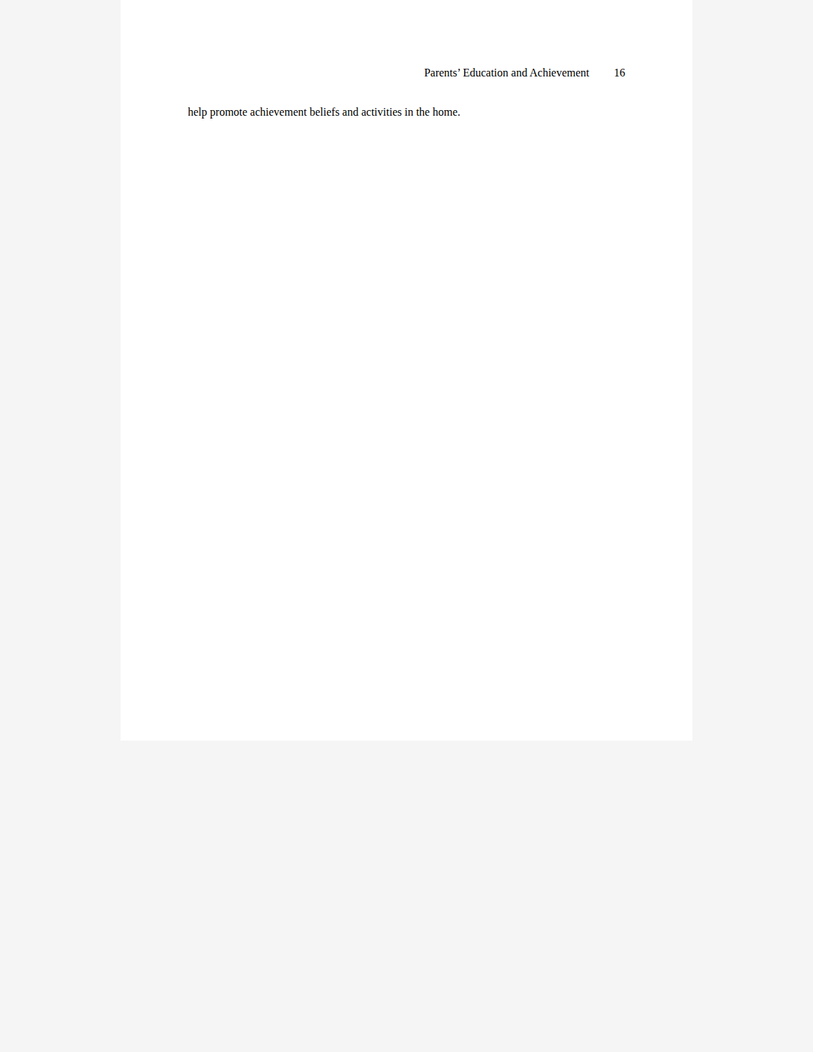Parents’ Education and Achievement 16
help promote achievement beliefs and activities in the home.